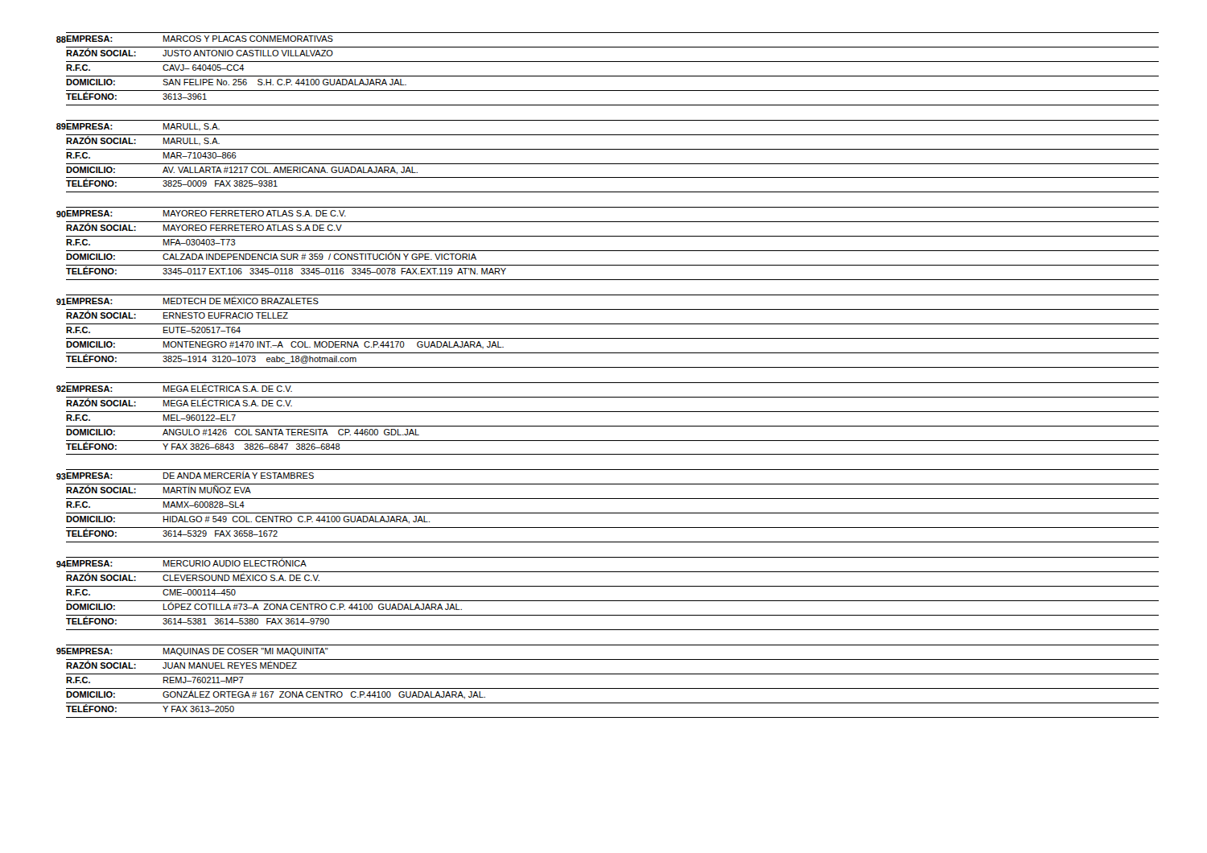| 88 | EMPRESA: | MARCOS Y PLACAS CONMEMORATIVAS |
| | RAZÓN SOCIAL: | JUSTO ANTONIO CASTILLO VILLALVAZO |
| | R.F.C. | CAVJ– 640405–CC4 |
| | DOMICILIO: | SAN FELIPE No. 256 S.H. C.P. 44100 GUADALAJARA JAL. |
| | TELÉFONO: | 3613–3961 |
| 89 | EMPRESA: | MARULL, S.A. |
| | RAZÓN SOCIAL: | MARULL, S.A. |
| | R.F.C. | MAR–710430–866 |
| | DOMICILIO: | AV. VALLARTA #1217 COL. AMERICANA. GUADALAJARA, JAL. |
| | TELÉFONO: | 3825–0009 FAX 3825–9381 |
| 90 | EMPRESA: | MAYOREO FERRETERO ATLAS S.A. DE C.V. |
| | RAZÓN SOCIAL: | MAYOREO FERRETERO ATLAS S.A DE C.V |
| | R.F.C. | MFA–030403–T73 |
| | DOMICILIO: | CALZADA INDEPENDENCIA SUR # 359 / CONSTITUCIÓN Y GPE. VICTORIA |
| | TELÉFONO: | 3345–0117 EXT.106 3345–0118 3345–0116 3345–0078 FAX.EXT.119 AT'N. MARY |
| 91 | EMPRESA: | MEDTECH DE MÉXICO BRAZALETES |
| | RAZÓN SOCIAL: | ERNESTO EUFRACIO TELLEZ |
| | R.F.C. | EUTE–520517–T64 |
| | DOMICILIO: | MONTENEGRO #1470 INT.–A COL. MODERNA C.P.44170 GUADALAJARA, JAL. |
| | TELÉFONO: | 3825–1914 3120–1073 eabc_18@hotmail.com |
| 92 | EMPRESA: | MEGA ELÉCTRICA S.A. DE C.V. |
| | RAZÓN SOCIAL: | MEGA ELÉCTRICA S.A. DE C.V. |
| | R.F.C. | MEL–960122–EL7 |
| | DOMICILIO: | ANGULO #1426 COL SANTA TERESITA CP. 44600 GDL.JAL |
| | TELÉFONO: | Y FAX 3826–6843 3826–6847 3826–6848 |
| 93 | EMPRESA: | DE ANDA MERCERÍA Y ESTAMBRES |
| | RAZÓN SOCIAL: | MARTÍN MUÑOZ EVA |
| | R.F.C. | MAMX–600828–SL4 |
| | DOMICILIO: | HIDALGO # 549 COL. CENTRO C.P. 44100 GUADALAJARA, JAL. |
| | TELÉFONO: | 3614–5329 FAX 3658–1672 |
| 94 | EMPRESA: | MERCURIO AUDIO ELECTRÓNICA |
| | RAZÓN SOCIAL: | CLEVERSOUND MÉXICO S.A. DE C.V. |
| | R.F.C. | CME–000114–450 |
| | DOMICILIO: | LÓPEZ COTILLA #73–A ZONA CENTRO C.P. 44100 GUADALAJARA JAL. |
| | TELÉFONO: | 3614–5381 3614–5380 FAX 3614–9790 |
| 95 | EMPRESA: | MAQUINAS DE COSER "MI MAQUINITA" |
| | RAZÓN SOCIAL: | JUAN MANUEL REYES MÉNDEZ |
| | R.F.C. | REMJ–760211–MP7 |
| | DOMICILIO: | GONZÁLEZ ORTEGA # 167 ZONA CENTRO C.P.44100 GUADALAJARA, JAL. |
| | TELÉFONO: | Y FAX 3613–2050 |